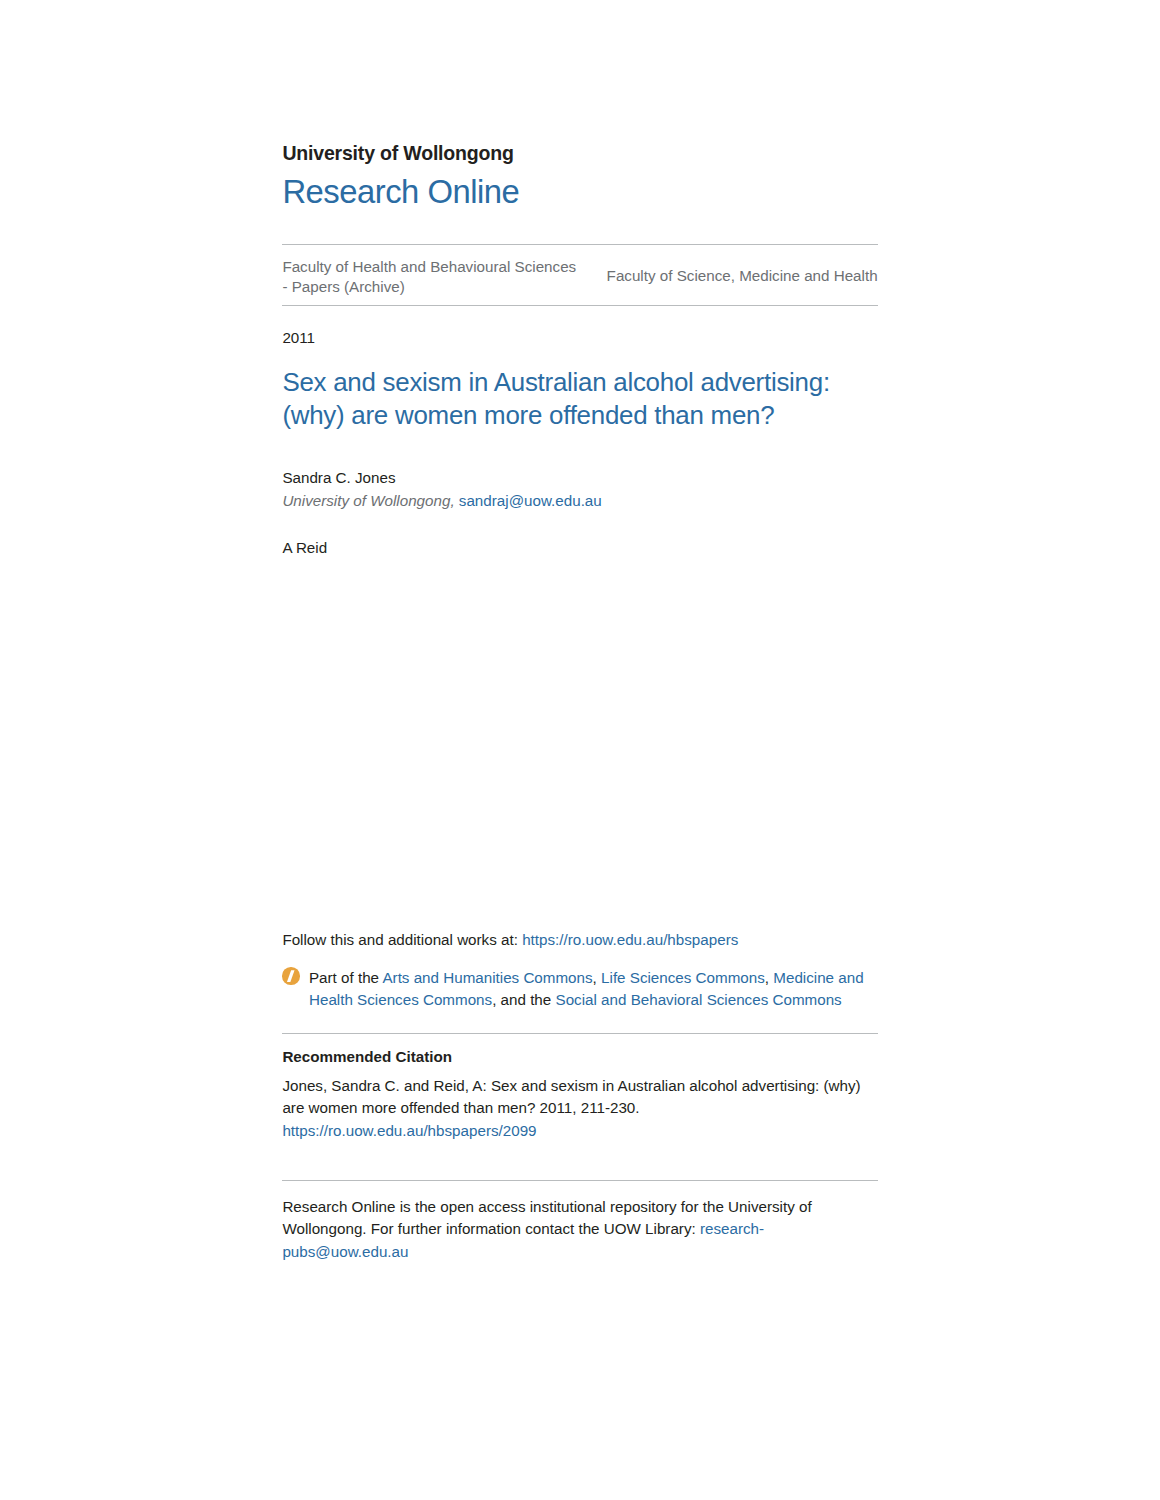University of Wollongong
Research Online
Faculty of Health and Behavioural Sciences - Papers (Archive)
Faculty of Science, Medicine and Health
2011
Sex and sexism in Australian alcohol advertising: (why) are women more offended than men?
Sandra C. Jones
University of Wollongong, sandraj@uow.edu.au
A Reid
Follow this and additional works at: https://ro.uow.edu.au/hbspapers
Part of the Arts and Humanities Commons, Life Sciences Commons, Medicine and Health Sciences Commons, and the Social and Behavioral Sciences Commons
Recommended Citation
Jones, Sandra C. and Reid, A: Sex and sexism in Australian alcohol advertising: (why) are women more offended than men? 2011, 211-230.
https://ro.uow.edu.au/hbspapers/2099
Research Online is the open access institutional repository for the University of Wollongong. For further information contact the UOW Library: research-pubs@uow.edu.au